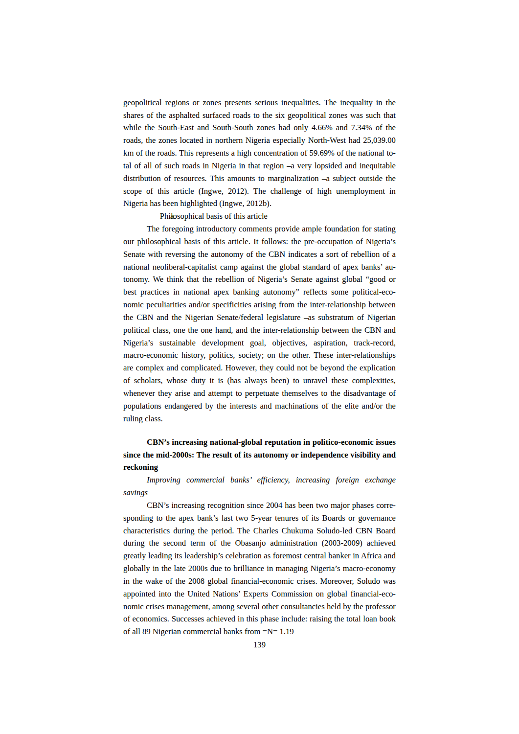geopolitical regions or zones presents serious inequalities. The inequality in the shares of the asphalted surfaced roads to the six geopolitical zones was such that while the South-East and South-South zones had only 4.66% and 7.34% of the roads, the zones located in northern Nigeria especially North-West had 25,039.00 km of the roads. This represents a high concentration of 59.69% of the national total of all of such roads in Nigeria in that region –a very lopsided and inequitable distribution of resources. This amounts to marginalization –a subject outside the scope of this article (Ingwe, 2012). The challenge of high unemployment in Nigeria has been highlighted (Ingwe, 2012b).
a. Philosophical basis of this article
The foregoing introductory comments provide ample foundation for stating our philosophical basis of this article. It follows: the pre-occupation of Nigeria’s Senate with reversing the autonomy of the CBN indicates a sort of rebellion of a national neoliberal-capitalist camp against the global standard of apex banks’ autonomy. We think that the rebellion of Nigeria’s Senate against global “good or best practices in national apex banking autonomy” reflects some political-economic peculiarities and/or specificities arising from the inter-relationship between the CBN and the Nigerian Senate/federal legislature –as substratum of Nigerian political class, one the one hand, and the inter-relationship between the CBN and Nigeria’s sustainable development goal, objectives, aspiration, track-record, macro-economic history, politics, society; on the other. These inter-relationships are complex and complicated. However, they could not be beyond the explication of scholars, whose duty it is (has always been) to unravel these complexities, whenever they arise and attempt to perpetuate themselves to the disadvantage of populations endangered by the interests and machinations of the elite and/or the ruling class.
CBN’s increasing national-global reputation in politico-economic issues since the mid-2000s: The result of its autonomy or independence visibility and reckoning
Improving commercial banks’ efficiency, increasing foreign exchange savings
CBN’s increasing recognition since 2004 has been two major phases corresponding to the apex bank’s last two 5-year tenures of its Boards or governance characteristics during the period. The Charles Chukuma Soludo-led CBN Board during the second term of the Obasanjo administration (2003-2009) achieved greatly leading its leadership’s celebration as foremost central banker in Africa and globally in the late 2000s due to brilliance in managing Nigeria’s macro-economy in the wake of the 2008 global financial-economic crises. Moreover, Soludo was appointed into the United Nations’ Experts Commission on global financial-economic crises management, among several other consultancies held by the professor of economics. Successes achieved in this phase include: raising the total loan book of all 89 Nigerian commercial banks from =N= 1.19
139